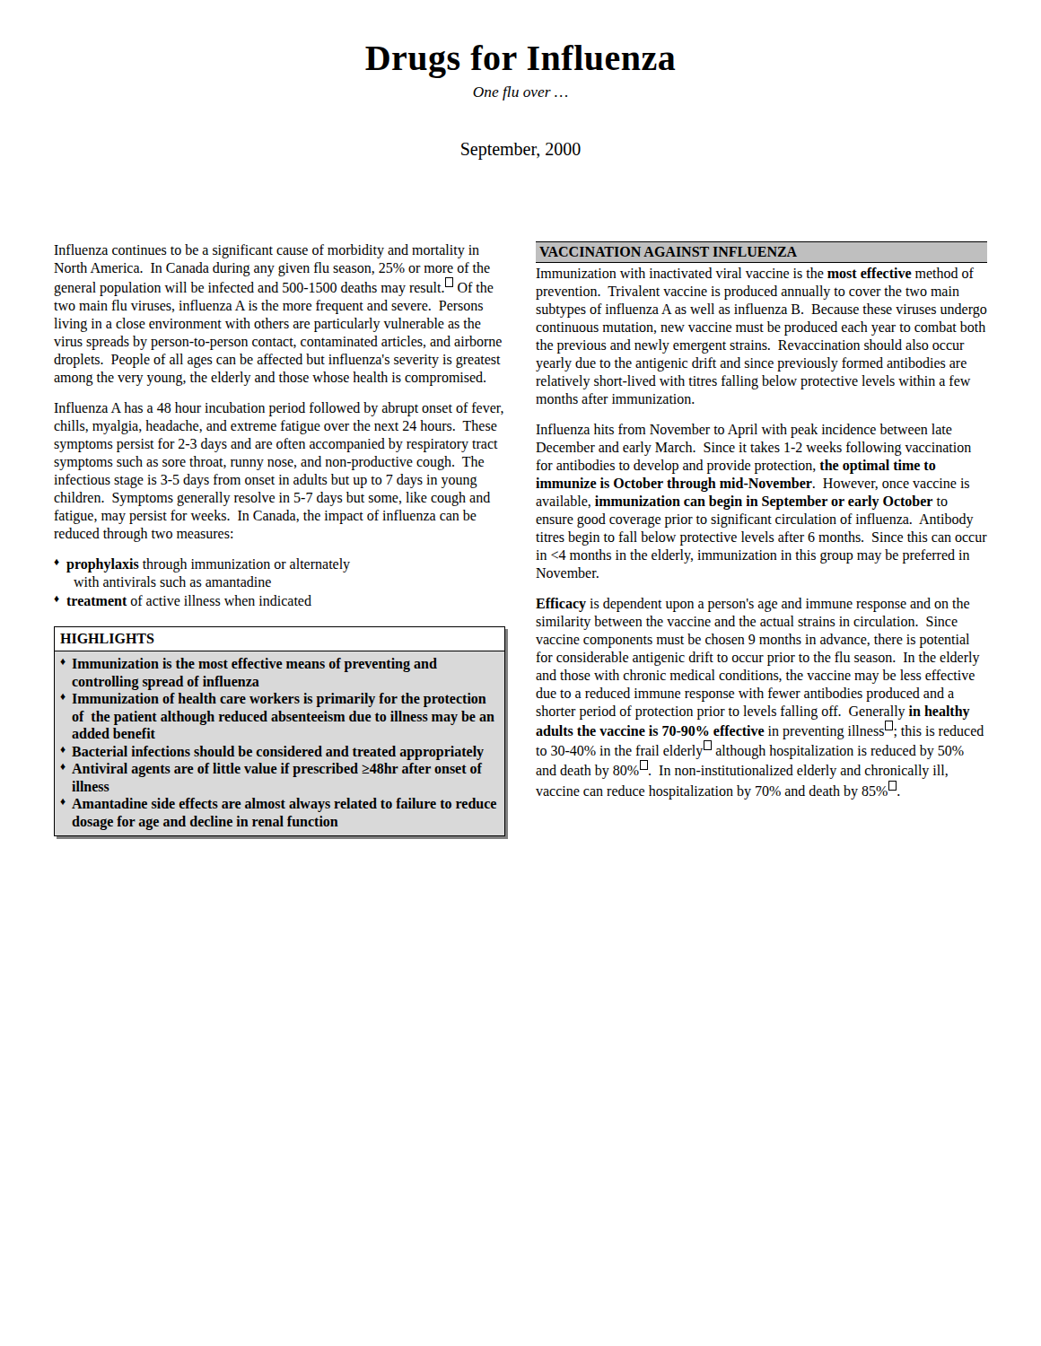Drugs for Influenza
One flu over …
September, 2000
Influenza continues to be a significant cause of morbidity and mortality in North America. In Canada during any given flu season, 25% or more of the general population will be infected and 500-1500 deaths may result. Of the two main flu viruses, influenza A is the more frequent and severe. Persons living in a close environment with others are particularly vulnerable as the virus spreads by person-to-person contact, contaminated articles, and airborne droplets. People of all ages can be affected but influenza's severity is greatest among the very young, the elderly and those whose health is compromised.
Influenza A has a 48 hour incubation period followed by abrupt onset of fever, chills, myalgia, headache, and extreme fatigue over the next 24 hours. These symptoms persist for 2-3 days and are often accompanied by respiratory tract symptoms such as sore throat, runny nose, and non-productive cough. The infectious stage is 3-5 days from onset in adults but up to 7 days in young children. Symptoms generally resolve in 5-7 days but some, like cough and fatigue, may persist for weeks. In Canada, the impact of influenza can be reduced through two measures:
prophylaxis through immunization or alternately with antivirals such as amantadine
treatment of active illness when indicated
HIGHLIGHTS
Immunization is the most effective means of preventing and controlling spread of influenza
Immunization of health care workers is primarily for the protection of the patient although reduced absenteeism due to illness may be an added benefit
Bacterial infections should be considered and treated appropriately
Antiviral agents are of little value if prescribed ≥48hr after onset of illness
Amantadine side effects are almost always related to failure to reduce dosage for age and decline in renal function
VACCINATION AGAINST INFLUENZA
Immunization with inactivated viral vaccine is the most effective method of prevention. Trivalent vaccine is produced annually to cover the two main subtypes of influenza A as well as influenza B. Because these viruses undergo continuous mutation, new vaccine must be produced each year to combat both the previous and newly emergent strains. Revaccination should also occur yearly due to the antigenic drift and since previously formed antibodies are relatively short-lived with titres falling below protective levels within a few months after immunization.
Influenza hits from November to April with peak incidence between late December and early March. Since it takes 1-2 weeks following vaccination for antibodies to develop and provide protection, the optimal time to immunize is October through mid-November. However, once vaccine is available, immunization can begin in September or early October to ensure good coverage prior to significant circulation of influenza. Antibody titres begin to fall below protective levels after 6 months. Since this can occur in <4 months in the elderly, immunization in this group may be preferred in November.
Efficacy is dependent upon a person's age and immune response and on the similarity between the vaccine and the actual strains in circulation. Since vaccine components must be chosen 9 months in advance, there is potential for considerable antigenic drift to occur prior to the flu season. In the elderly and those with chronic medical conditions, the vaccine may be less effective due to a reduced immune response with fewer antibodies produced and a shorter period of protection prior to levels falling off. Generally in healthy adults the vaccine is 70-90% effective in preventing illness ; this is reduced to 30-40% in the frail elderly although hospitalization is reduced by 50% and death by 80% . In non-institutionalized elderly and chronically ill, vaccine can reduce hospitalization by 70% and death by 85% .